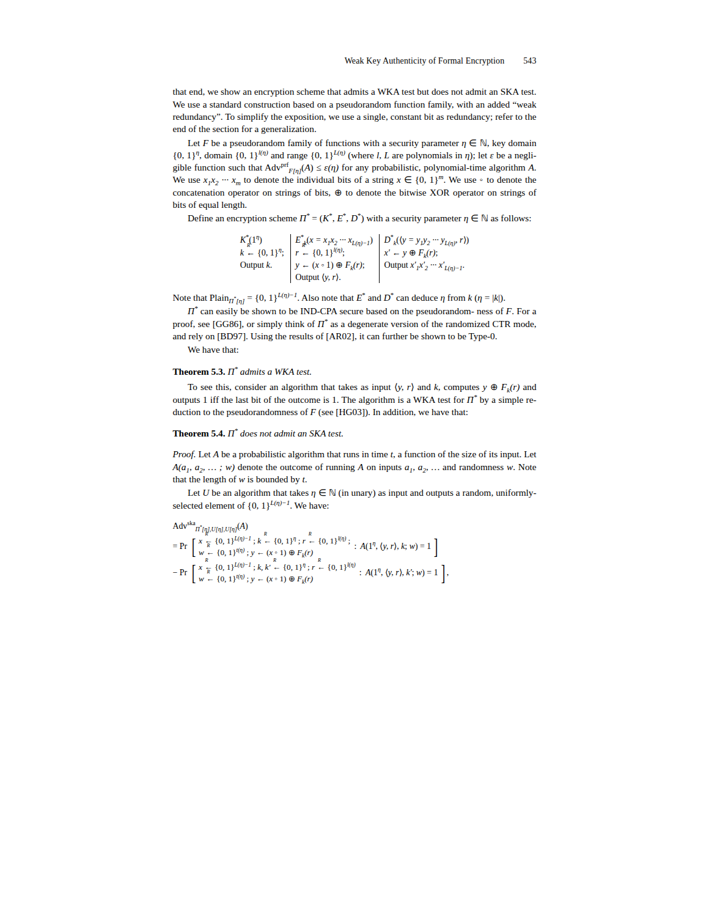Weak Key Authenticity of Formal Encryption543
that end, we show an encryption scheme that admits a WKA test but does not admit an SKA test. We use a standard construction based on a pseudorandom function family, with an added “weak redundancy”. To simplify the exposition, we use a single, constant bit as redundancy; refer to the end of the section for a generalization.
Let F be a pseudorandom family of functions with a security parameter η ∈ ℕ, key domain {0, 1}η, domain {0, 1}l(η) and range {0, 1}L(η) (where l, L are polynomials in η); let ε be a negligible function such that AdvprfF[η](A) ≤ ε(η) for any probabilistic, polynomial-time algorithm A. We use x1x2 ··· xm to denote the individual bits of a string x ∈ {0, 1}m. We use ◦ to denote the concatenation operator on strings of bits, ⊕ to denote the bitwise XOR operator on strings of bits of equal length.
Define an encryption scheme Π* = (K*, E*, D*) with a security parameter η ∈ ℕ as follows:
| K * (1 η ) | E * k ( x = x 1 x 2 ··· x L(η)−1 ) | D * k (⟨ y = y 1 y 2 ··· y L(η) , r ⟩) |
| k R ← {0, 1} η ; | r R ← {0, 1} l(η) ; | x′ ← y ⊕ F k (r) ; |
| Output k . | y ← ( x ◦ 1) ⊕ F k (r) ; | Output x′ 1 x′ 2 ··· x′ L(η)−1 . |
| | Output ⟨ y, r ⟩. | |
Note that PlainΠ*[η] = {0, 1}L(η)−1. Also note that E* and D* can deduce η from k (η = |k|).
Π* can easily be shown to be IND-CPA secure based on the pseudorandom- ness of F. For a proof, see [GG86], or simply think of Π* as a degenerate version of the randomized CTR mode, and rely on [BD97]. Using the results of [AR02], it can further be shown to be Type-0.
We have that:
Theorem 5.3. Π* admits a WKA test.
To see this, consider an algorithm that takes as input ⟨y, r⟩ and k, computes y ⊕ Fk(r) and outputs 1 iff the last bit of the outcome is 1. The algorithm is a WKA test for Π* by a simple reduction to the pseudorandomness of F (see [HG03]). In addition, we have that:
Theorem 5.4. Π* does not admit an SKA test.
Proof. Let A be a probabilistic algorithm that runs in time t, a function of the size of its input. Let A(a1, a2, … ; w) denote the outcome of running A on inputs a1, a2, … and randomness w. Note that the length of w is bounded by t.
Let U be an algorithm that takes η ∈ ℕ (in unary) as input and outputs a random, uniformly-selected element of {0, 1}L(η)−1. We have:
AdvskaΠ*[η],U[η],U[η](A)
= Pr
[
x R← {0, 1}L(η)−1 ; k R← {0, 1}η ; r R← {0, 1}l(η) ;
w R← {0, 1}t(η) ; y ← (x ◦ 1) ⊕ Fk(r)
:
A(1η, ⟨y, r⟩, k; w) = 1
]
− Pr
[
x R← {0, 1}L(η)−1 ; k, k′ R← {0, 1}η ; r R← {0, 1}l(η)
w R← {0, 1}t(η) ; y ← (x ◦ 1) ⊕ Fk(r)
:
A(1η, ⟨y, r⟩, k′; w) = 1
]
,